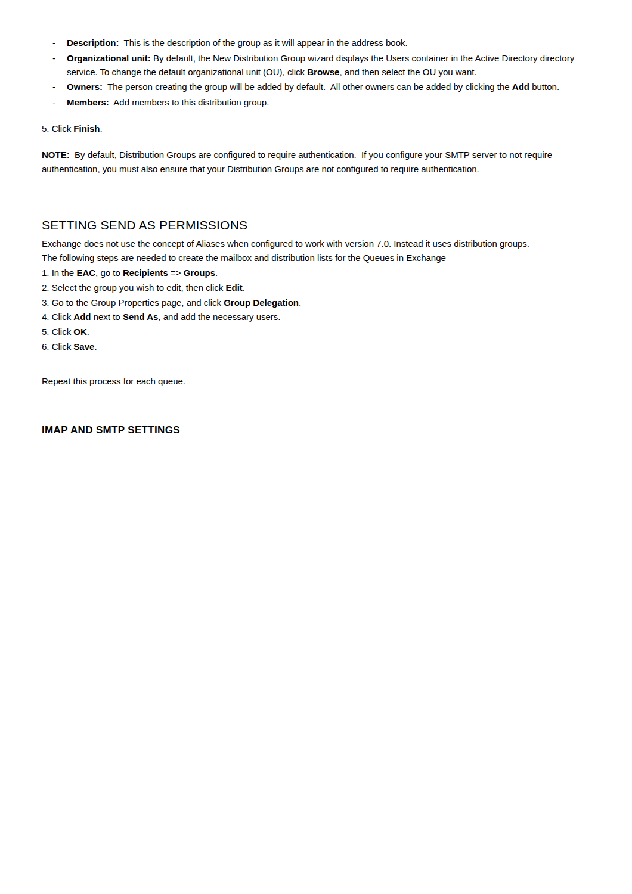Description: This is the description of the group as it will appear in the address book.
Organizational unit: By default, the New Distribution Group wizard displays the Users container in the Active Directory directory service. To change the default organizational unit (OU), click Browse, and then select the OU you want.
Owners: The person creating the group will be added by default. All other owners can be added by clicking the Add button.
Members: Add members to this distribution group.
5. Click Finish.
NOTE: By default, Distribution Groups are configured to require authentication. If you configure your SMTP server to not require authentication, you must also ensure that your Distribution Groups are not configured to require authentication.
SETTING SEND AS PERMISSIONS
Exchange does not use the concept of Aliases when configured to work with version 7.0. Instead it uses distribution groups.
The following steps are needed to create the mailbox and distribution lists for the Queues in Exchange
1. In the EAC, go to Recipients => Groups.
2. Select the group you wish to edit, then click Edit.
3. Go to the Group Properties page, and click Group Delegation.
4. Click Add next to Send As, and add the necessary users.
5. Click OK.
6. Click Save.
Repeat this process for each queue.
IMAP AND SMTP SETTINGS